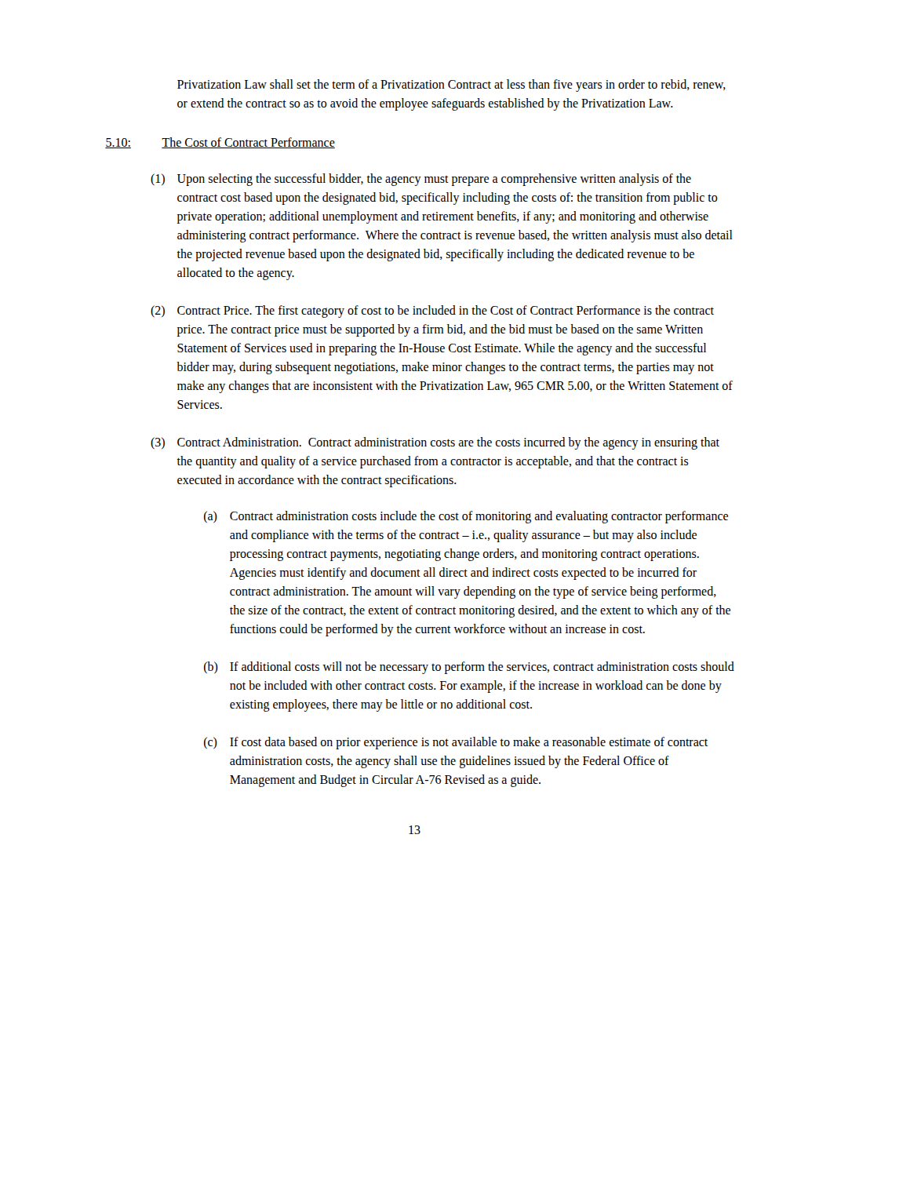Privatization Law shall set the term of a Privatization Contract at less than five years in order to rebid, renew, or extend the contract so as to avoid the employee safeguards established by the Privatization Law.
5.10: The Cost of Contract Performance
(1) Upon selecting the successful bidder, the agency must prepare a comprehensive written analysis of the contract cost based upon the designated bid, specifically including the costs of: the transition from public to private operation; additional unemployment and retirement benefits, if any; and monitoring and otherwise administering contract performance. Where the contract is revenue based, the written analysis must also detail the projected revenue based upon the designated bid, specifically including the dedicated revenue to be allocated to the agency.
(2) Contract Price. The first category of cost to be included in the Cost of Contract Performance is the contract price. The contract price must be supported by a firm bid, and the bid must be based on the same Written Statement of Services used in preparing the In-House Cost Estimate. While the agency and the successful bidder may, during subsequent negotiations, make minor changes to the contract terms, the parties may not make any changes that are inconsistent with the Privatization Law, 965 CMR 5.00, or the Written Statement of Services.
(3) Contract Administration. Contract administration costs are the costs incurred by the agency in ensuring that the quantity and quality of a service purchased from a contractor is acceptable, and that the contract is executed in accordance with the contract specifications.
(a) Contract administration costs include the cost of monitoring and evaluating contractor performance and compliance with the terms of the contract – i.e., quality assurance – but may also include processing contract payments, negotiating change orders, and monitoring contract operations. Agencies must identify and document all direct and indirect costs expected to be incurred for contract administration. The amount will vary depending on the type of service being performed, the size of the contract, the extent of contract monitoring desired, and the extent to which any of the functions could be performed by the current workforce without an increase in cost.
(b) If additional costs will not be necessary to perform the services, contract administration costs should not be included with other contract costs. For example, if the increase in workload can be done by existing employees, there may be little or no additional cost.
(c) If cost data based on prior experience is not available to make a reasonable estimate of contract administration costs, the agency shall use the guidelines issued by the Federal Office of Management and Budget in Circular A-76 Revised as a guide.
13